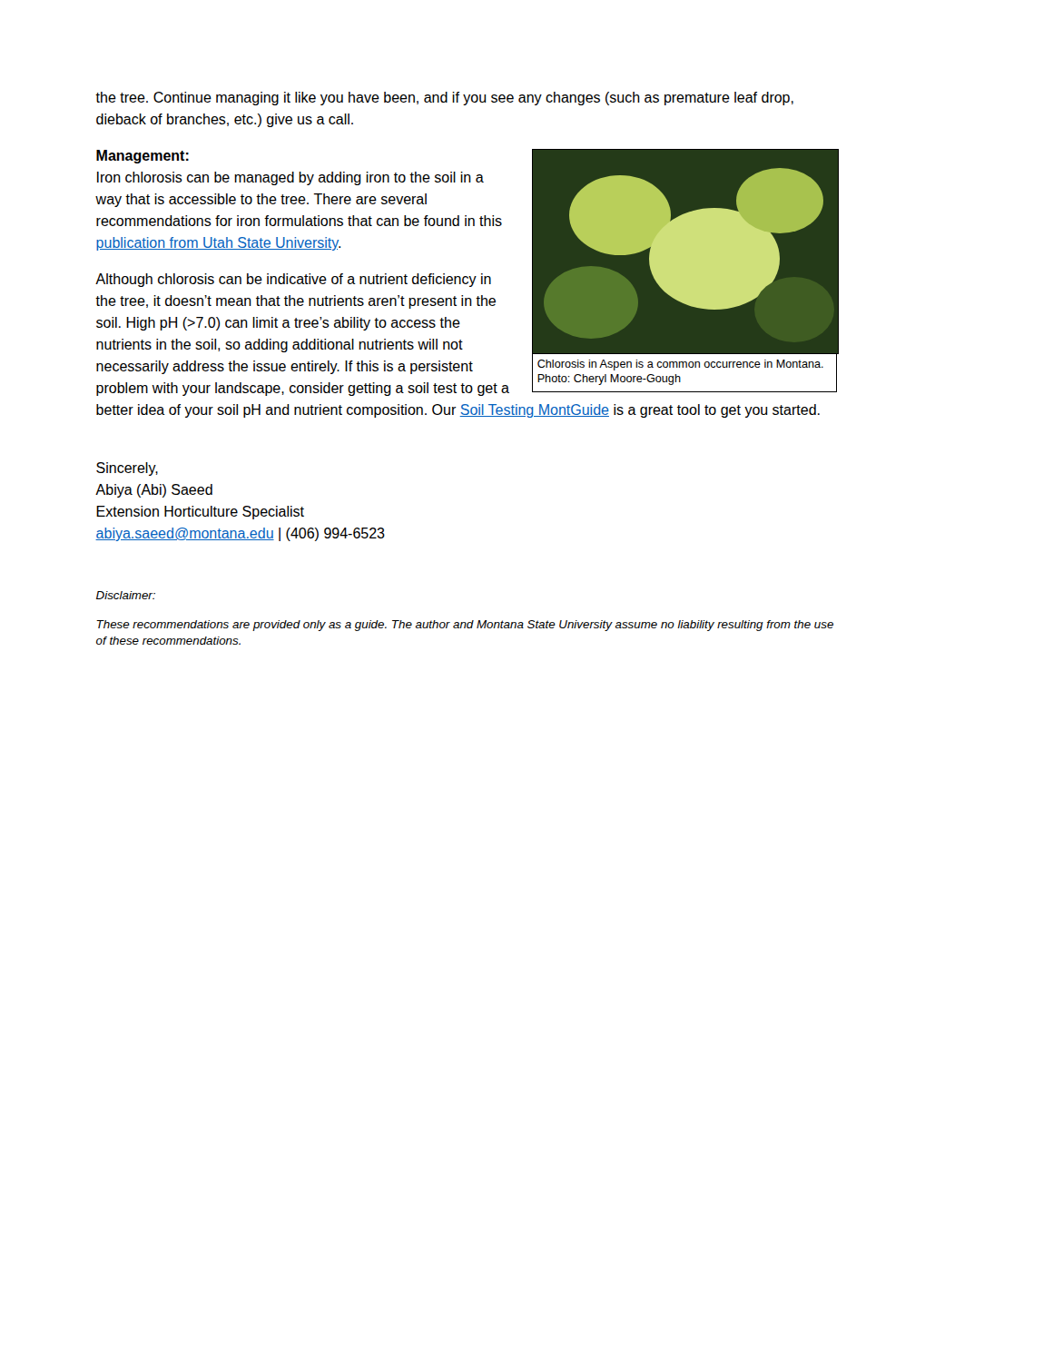the tree. Continue managing it like you have been, and if you see any changes (such as premature leaf drop, dieback of branches, etc.) give us a call.
Chlorosis in Aspen is a common occurrence in Montana. Photo: Cheryl Moore-Gough
Management:
Iron chlorosis can be managed by adding iron to the soil in a way that is accessible to the tree. There are several recommendations for iron formulations that can be found in this publication from Utah State University.
Although chlorosis can be indicative of a nutrient deficiency in the tree, it doesn’t mean that the nutrients aren’t present in the soil. High pH (>7.0) can limit a tree’s ability to access the nutrients in the soil, so adding additional nutrients will not necessarily address the issue entirely. If this is a persistent problem with your landscape, consider getting a soil test to get a better idea of your soil pH and nutrient composition. Our Soil Testing MontGuide is a great tool to get you started.
Sincerely,
Abiya (Abi) Saeed
Extension Horticulture Specialist
abiya.saeed@montana.edu | (406) 994-6523
Disclaimer:
These recommendations are provided only as a guide. The author and Montana State University assume no liability resulting from the use of these recommendations.